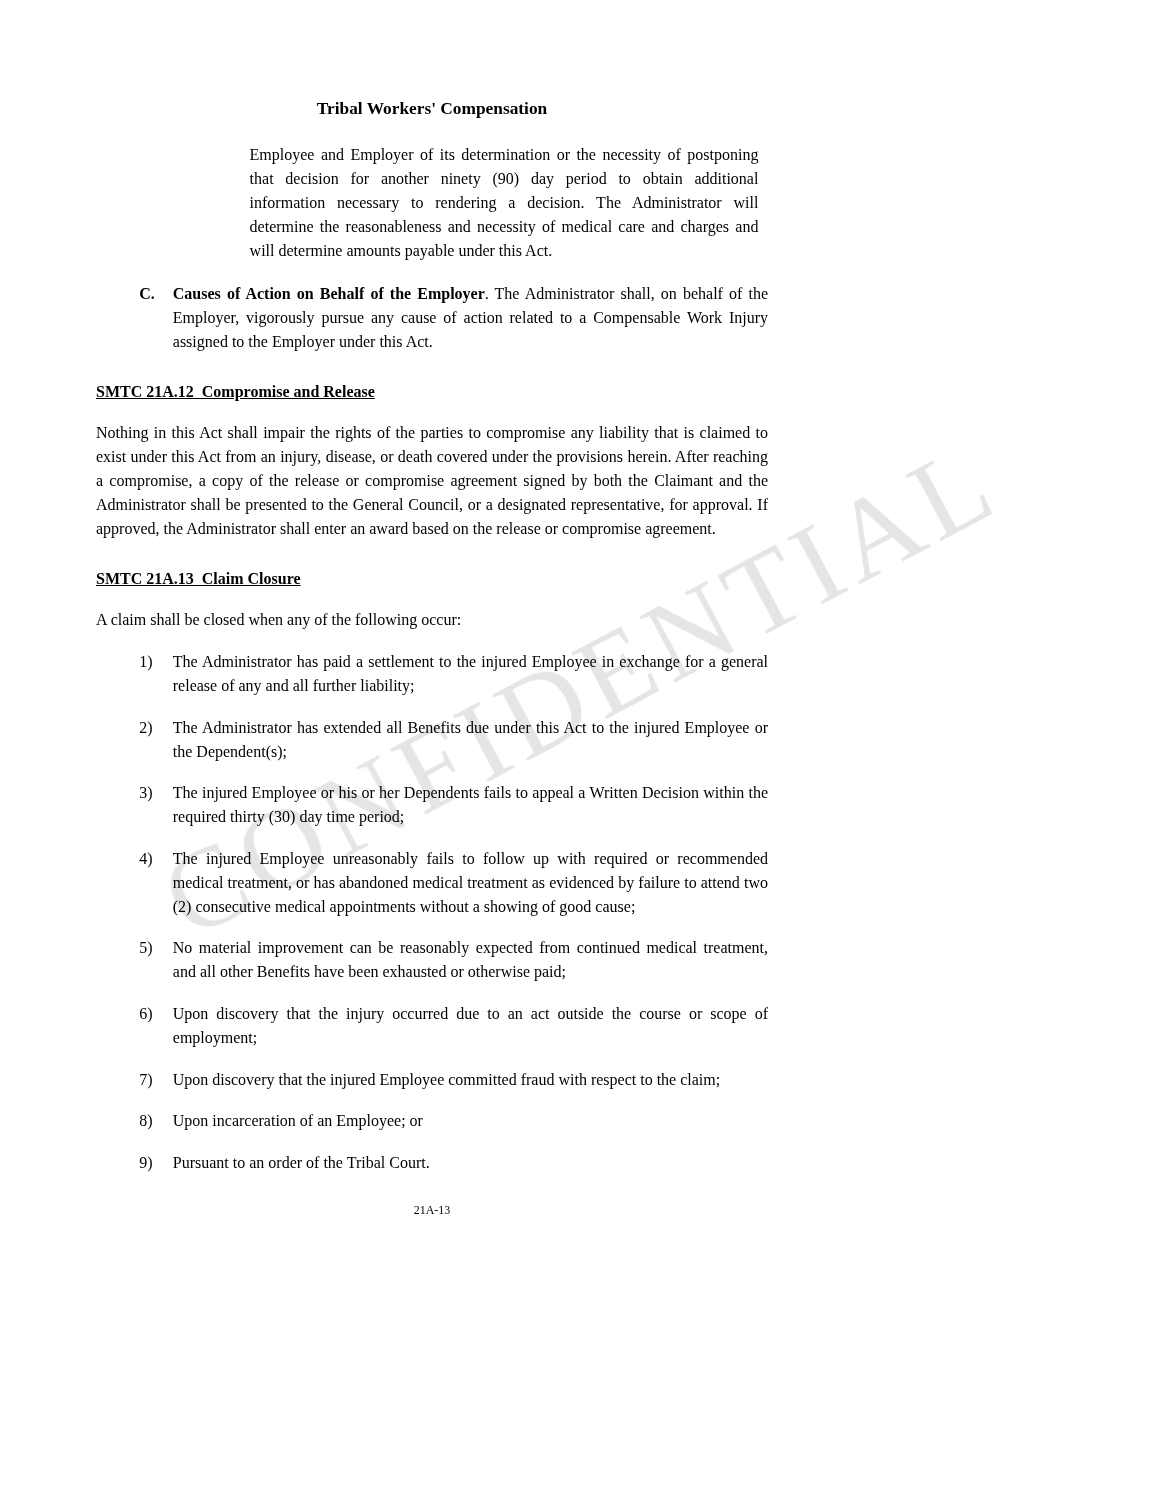CONFIDENTIAL
Tribal Workers' Compensation
Employee and Employer of its determination or the necessity of postponing that decision for another ninety (90) day period to obtain additional information necessary to rendering a decision. The Administrator will determine the reasonableness and necessity of medical care and charges and will determine amounts payable under this Act.
C.
Causes of Action on Behalf of the Employer. The Administrator shall, on behalf of the Employer, vigorously pursue any cause of action related to a Compensable Work Injury assigned to the Employer under this Act.
SMTC 21A.12 Compromise and Release
Nothing in this Act shall impair the rights of the parties to compromise any liability that is claimed to exist under this Act from an injury, disease, or death covered under the provisions herein. After reaching a compromise, a copy of the release or compromise agreement signed by both the Claimant and the Administrator shall be presented to the General Council, or a designated representative, for approval. If approved, the Administrator shall enter an award based on the release or compromise agreement.
SMTC 21A.13 Claim Closure
A claim shall be closed when any of the following occur:
The Administrator has paid a settlement to the injured Employee in exchange for a general release of any and all further liability;
The Administrator has extended all Benefits due under this Act to the injured Employee or the Dependent(s);
The injured Employee or his or her Dependents fails to appeal a Written Decision within the required thirty (30) day time period;
The injured Employee unreasonably fails to follow up with required or recommended medical treatment, or has abandoned medical treatment as evidenced by failure to attend two (2) consecutive medical appointments without a showing of good cause;
No material improvement can be reasonably expected from continued medical treatment, and all other Benefits have been exhausted or otherwise paid;
Upon discovery that the injury occurred due to an act outside the course or scope of employment;
Upon discovery that the injured Employee committed fraud with respect to the claim;
Upon incarceration of an Employee; or
Pursuant to an order of the Tribal Court.
21A-13